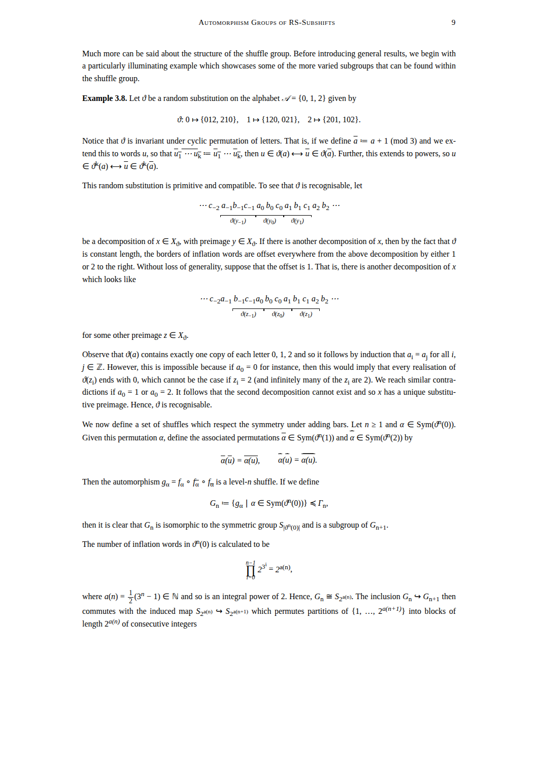Automorphism Groups of RS-Subshifts 9
Much more can be said about the structure of the shuffle group. Before introducing general results, we begin with a particularly illuminating example which showcases some of the more varied subgroups that can be found within the shuffle group.
Example 3.8. Let ϑ be a random substitution on the alphabet 𝒜 = {0, 1, 2} given by
ϑ: 0 ↦ {012, 210}, 1 ↦ {120, 021}, 2 ↦ {201, 102}.
Notice that ϑ is invariant under cyclic permutation of letters. That is, if we define a ≔ a + 1 (mod 3) and we extend this to words u, so that u1 ⋯ uk ≔ u1 ⋯ uk, then u ∈ ϑ(a) ⟷ u ∈ ϑ(a). Further, this extends to powers, so u ∈ ϑk(a) ⟷ u ∈ ϑk(a).
This random substitution is primitive and compatible. To see that ϑ is recognisable, let
| ⋯ | c −2 | a −1 b −1 c −1 | a 0 b 0 c 0 | a 1 b 1 c 1 | a 2 b 2 | ⋯ |
| | | ϑ(y −1 ) | ϑ(y 0 ) | ϑ(y 1 ) | | |
be a decomposition of x ∈ Xϑ, with preimage y ∈ Xϑ. If there is another decomposition of x, then by the fact that ϑ is constant length, the borders of inflation words are offset everywhere from the above decomposition by either 1 or 2 to the right. Without loss of generality, suppose that the offset is 1. That is, there is another decomposition of x which looks like
| ⋯ | c −2 a −1 | b −1 c −1 a 0 | b 0 c 0 a 1 | b 1 c 1 a 2 | b 2 | ⋯ |
| | | ϑ(z −1 ) | ϑ(z 0 ) | ϑ(z 1 ) | | |
for some other preimage z ∈ Xϑ.
Observe that ϑ(a) contains exactly one copy of each letter 0, 1, 2 and so it follows by induction that ai = aj for all i, j ∈ ℤ. However, this is impossible because if a0 = 0 for instance, then this would imply that every realisation of ϑ(zi) ends with 0, which cannot be the case if zi = 2 (and infinitely many of the zi are 2). We reach similar contradictions if a0 = 1 or a0 = 2. It follows that the second decomposition cannot exist and so x has a unique substitutive preimage. Hence, ϑ is recognisable.
We now define a set of shuffles which respect the symmetry under adding bars. Let n ≥ 1 and α ∈ Sym(ϑn(0)). Given this permutation α, define the associated permutations α ∈ Sym(ϑn(1)) and α ∈ Sym(ϑn(2)) by
α(u) = α(u), α(u) = α(u).
Then the automorphism gα = fα ∘ fα ∘ fα is a level-n shuffle. If we define
Gn ≔ {gα ∣ α ∈ Sym(ϑn(0))} ≼ Γn,
then it is clear that Gn is isomorphic to the symmetric group S|ϑn(0)| and is a subgroup of Gn+1.
The number of inflation words in ϑn(0) is calculated to be
n−1∏i=0 23i = 2a(n),
where a(n) = 12(3n − 1) ∈ ℕ and so is an integral power of 2. Hence, Gn ≅ S2a(n). The inclusion Gn ↪ Gn+1 then commutes with the induced map S2a(n) ↪ S2a(n+1) which permutes partitions of {1, …, 2a(n+1)} into blocks of length 2a(n) of consecutive integers